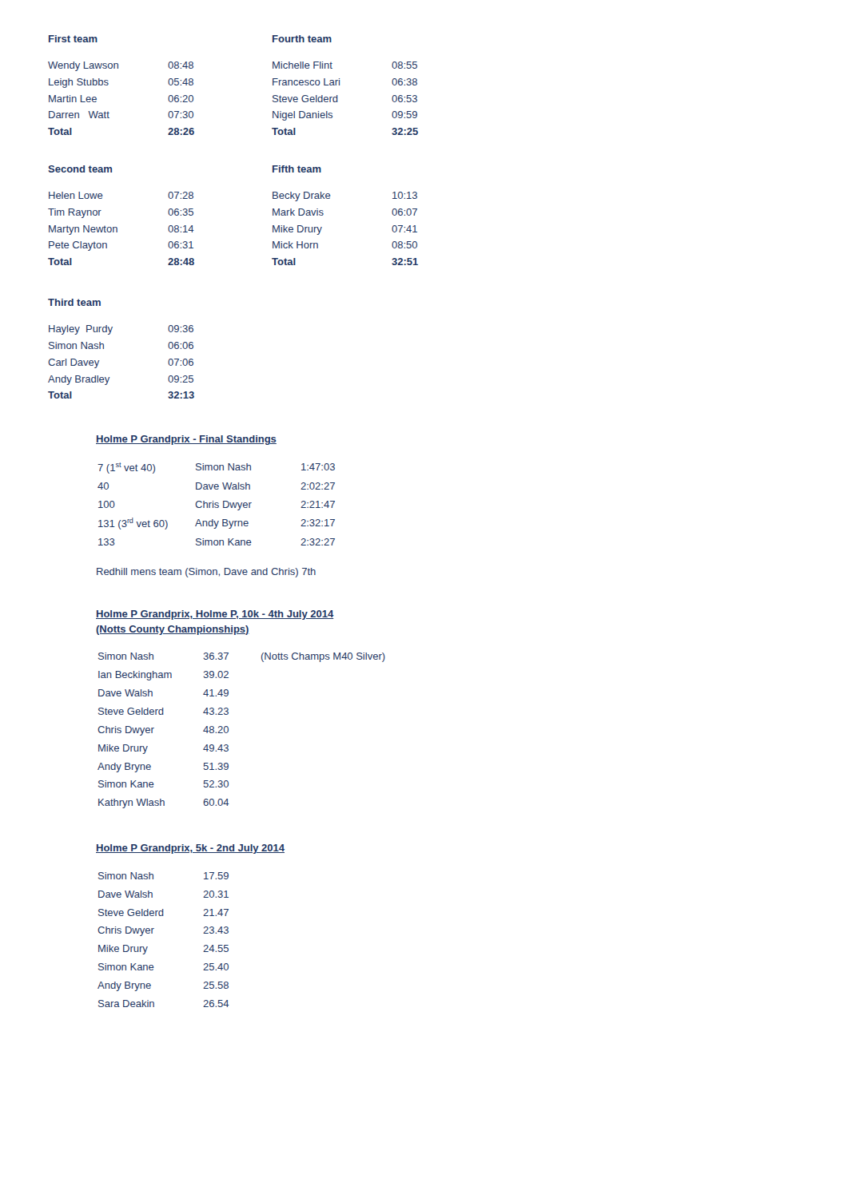First team
| Wendy Lawson | 08:48 |
| Leigh Stubbs | 05:48 |
| Martin Lee | 06:20 |
| Darren Watt | 07:30 |
| Total | 28:26 |
Second team
| Helen Lowe | 07:28 |
| Tim Raynor | 06:35 |
| Martyn Newton | 08:14 |
| Pete Clayton | 06:31 |
| Total | 28:48 |
Fourth team
| Michelle Flint | 08:55 |
| Francesco Lari | 06:38 |
| Steve Gelderd | 06:53 |
| Nigel Daniels | 09:59 |
| Total | 32:25 |
Fifth team
| Becky Drake | 10:13 |
| Mark Davis | 06:07 |
| Mike Drury | 07:41 |
| Mick Horn | 08:50 |
| Total | 32:51 |
Third team
| Hayley Purdy | 09:36 |
| Simon Nash | 06:06 |
| Carl Davey | 07:06 |
| Andy Bradley | 09:25 |
| Total | 32:13 |
Holme P Grandprix - Final Standings
| 7 (1 st vet 40) | Simon Nash | 1:47:03 |
| 40 | Dave Walsh | 2:02:27 |
| 100 | Chris Dwyer | 2:21:47 |
| 131 (3 rd vet 60) | Andy Byrne | 2:32:17 |
| 133 | Simon Kane | 2:32:27 |
Redhill mens team (Simon, Dave and Chris) 7th
Holme P Grandprix, Holme P, 10k - 4th July 2014
(Notts County Championships)
| Simon Nash | 36.37 | (Notts Champs M40 Silver) |
| Ian Beckingham | 39.02 | |
| Dave Walsh | 41.49 | |
| Steve Gelderd | 43.23 | |
| Chris Dwyer | 48.20 | |
| Mike Drury | 49.43 | |
| Andy Bryne | 51.39 | |
| Simon Kane | 52.30 | |
| Kathryn Wlash | 60.04 | |
Holme P Grandprix, 5k - 2nd July 2014
| Simon Nash | 17.59 |
| Dave Walsh | 20.31 |
| Steve Gelderd | 21.47 |
| Chris Dwyer | 23.43 |
| Mike Drury | 24.55 |
| Simon Kane | 25.40 |
| Andy Bryne | 25.58 |
| Sara Deakin | 26.54 |